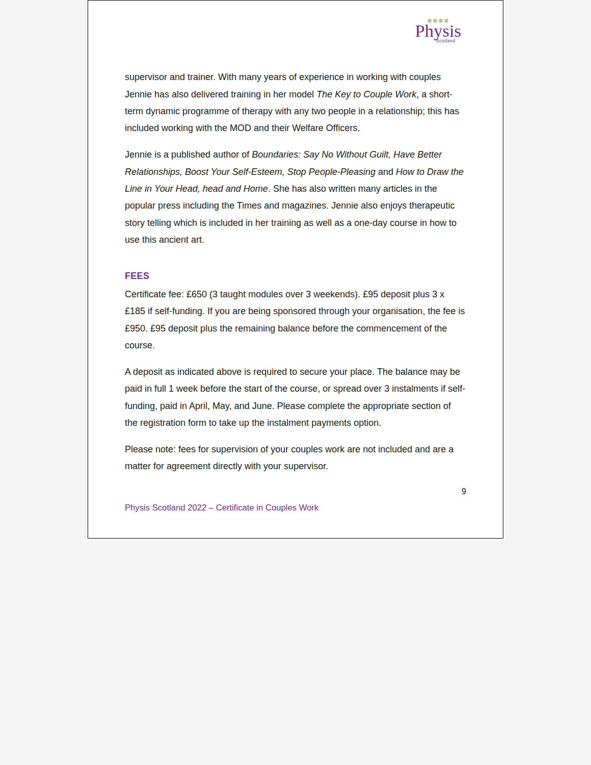❄❄❄❄
Physis
Scotland
supervisor and trainer. With many years of experience in working with couples Jennie has also delivered training in her model The Key to Couple Work, a short-term dynamic programme of therapy with any two people in a relationship; this has included working with the MOD and their Welfare Officers.
Jennie is a published author of Boundaries: Say No Without Guilt, Have Better Relationships, Boost Your Self-Esteem, Stop People-Pleasing and How to Draw the Line in Your Head, head and Home. She has also written many articles in the popular press including the Times and magazines. Jennie also enjoys therapeutic story telling which is included in her training as well as a one-day course in how to use this ancient art.
FEES
Certificate fee: £650 (3 taught modules over 3 weekends). £95 deposit plus 3 x £185 if self-funding. If you are being sponsored through your organisation, the fee is £950. £95 deposit plus the remaining balance before the commencement of the course.
A deposit as indicated above is required to secure your place. The balance may be paid in full 1 week before the start of the course, or spread over 3 instalments if self-funding, paid in April, May, and June. Please complete the appropriate section of the registration form to take up the instalment payments option.
Please note: fees for supervision of your couples work are not included and are a matter for agreement directly with your supervisor.
9
Physis Scotland 2022 – Certificate in Couples Work